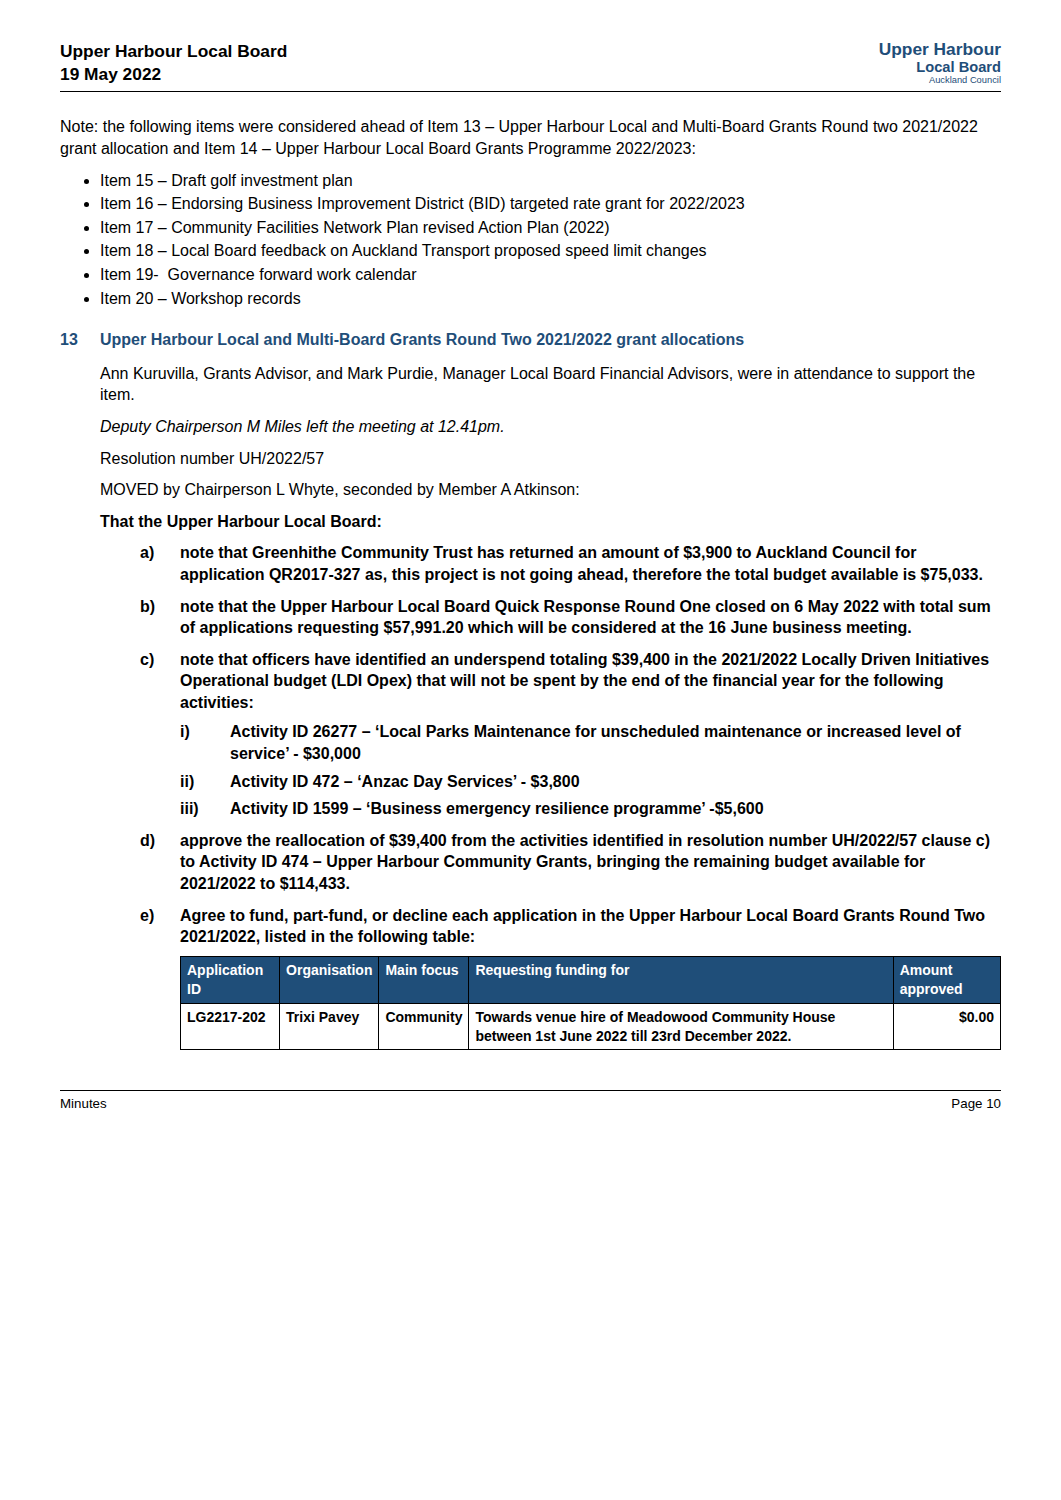Upper Harbour Local Board
19 May 2022
Upper Harbour Local Board Auckland Council
Note: the following items were considered ahead of Item 13 – Upper Harbour Local and Multi-Board Grants Round two 2021/2022 grant allocation and Item 14 – Upper Harbour Local Board Grants Programme 2022/2023:
Item 15 – Draft golf investment plan
Item 16 – Endorsing Business Improvement District (BID) targeted rate grant for 2022/2023
Item 17 – Community Facilities Network Plan revised Action Plan (2022)
Item 18 – Local Board feedback on Auckland Transport proposed speed limit changes
Item 19- Governance forward work calendar
Item 20 – Workshop records
13 Upper Harbour Local and Multi-Board Grants Round Two 2021/2022 grant allocations
Ann Kuruvilla, Grants Advisor, and Mark Purdie, Manager Local Board Financial Advisors, were in attendance to support the item.
Deputy Chairperson M Miles left the meeting at 12.41pm.
Resolution number UH/2022/57
MOVED by Chairperson L Whyte, seconded by Member A Atkinson:
That the Upper Harbour Local Board:
a) note that Greenhithe Community Trust has returned an amount of $3,900 to Auckland Council for application QR2017-327 as, this project is not going ahead, therefore the total budget available is $75,033.
b) note that the Upper Harbour Local Board Quick Response Round One closed on 6 May 2022 with total sum of applications requesting $57,991.20 which will be considered at the 16 June business meeting.
c) note that officers have identified an underspend totaling $39,400 in the 2021/2022 Locally Driven Initiatives Operational budget (LDI Opex) that will not be spent by the end of the financial year for the following activities:
i) Activity ID 26277 – ‘Local Parks Maintenance for unscheduled maintenance or increased level of service’ - $30,000
ii) Activity ID 472 – ‘Anzac Day Services’ - $3,800
iii) Activity ID 1599 – ‘Business emergency resilience programme’ -$5,600
d) approve the reallocation of $39,400 from the activities identified in resolution number UH/2022/57 clause c) to Activity ID 474 – Upper Harbour Community Grants, bringing the remaining budget available for 2021/2022 to $114,433.
e) Agree to fund, part-fund, or decline each application in the Upper Harbour Local Board Grants Round Two 2021/2022, listed in the following table:
| Application ID | Organisation | Main focus | Requesting funding for | Amount approved |
| --- | --- | --- | --- | --- |
| LG2217-202 | Trixi Pavey | Community | Towards venue hire of Meadowood Community House between 1st June 2022 till 23rd December 2022. | $0.00 |
Minutes Page 10